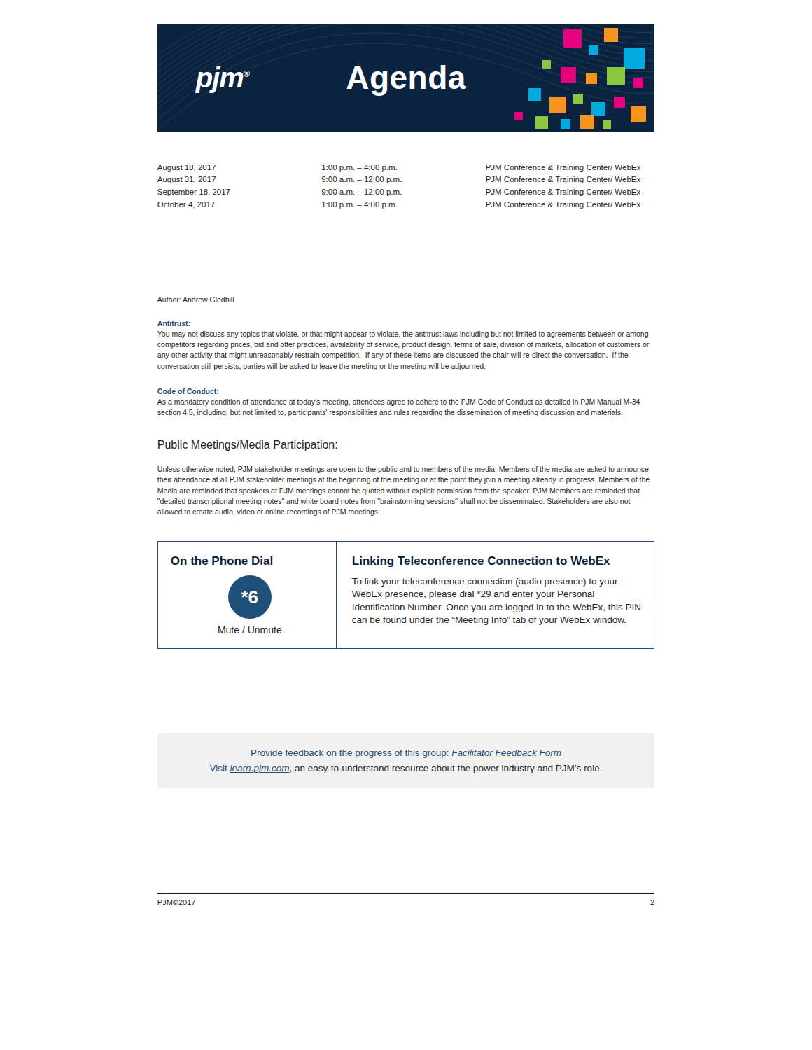pjm®
Agenda
| August 18, 2017 | 1:00 p.m. – 4:00 p.m. | PJM Conference & Training Center/ WebEx |
| August 31, 2017 | 9:00 a.m. – 12:00 p.m. | PJM Conference & Training Center/ WebEx |
| September 18, 2017 | 9:00 a.m. – 12:00 p.m. | PJM Conference & Training Center/ WebEx |
| October 4, 2017 | 1:00 p.m. – 4:00 p.m. | PJM Conference & Training Center/ WebEx |
Author: Andrew Gledhill
Antitrust:
You may not discuss any topics that violate, or that might appear to violate, the antitrust laws including but not limited to agreements between or among competitors regarding prices, bid and offer practices, availability of service, product design, terms of sale, division of markets, allocation of customers or any other activity that might unreasonably restrain competition. If any of these items are discussed the chair will re-direct the conversation. If the conversation still persists, parties will be asked to leave the meeting or the meeting will be adjourned.
Code of Conduct:
As a mandatory condition of attendance at today's meeting, attendees agree to adhere to the PJM Code of Conduct as detailed in PJM Manual M-34 section 4.5, including, but not limited to, participants' responsibilities and rules regarding the dissemination of meeting discussion and materials.
Public Meetings/Media Participation:
Unless otherwise noted, PJM stakeholder meetings are open to the public and to members of the media. Members of the media are asked to announce their attendance at all PJM stakeholder meetings at the beginning of the meeting or at the point they join a meeting already in progress. Members of the Media are reminded that speakers at PJM meetings cannot be quoted without explicit permission from the speaker. PJM Members are reminded that "detailed transcriptional meeting notes" and white board notes from "brainstorming sessions" shall not be disseminated. Stakeholders are also not allowed to create audio, video or online recordings of PJM meetings.
On the Phone Dial
*6
Mute / Unmute
Linking Teleconference Connection to WebEx
To link your teleconference connection (audio presence) to your WebEx presence, please dial *29 and enter your Personal Identification Number. Once you are logged in to the WebEx, this PIN can be found under the “Meeting Info” tab of your WebEx window.
Provide feedback on the progress of this group: Facilitator Feedback Form
Visit learn.pjm.com, an easy-to-understand resource about the power industry and PJM’s role.
PJM©2017 2